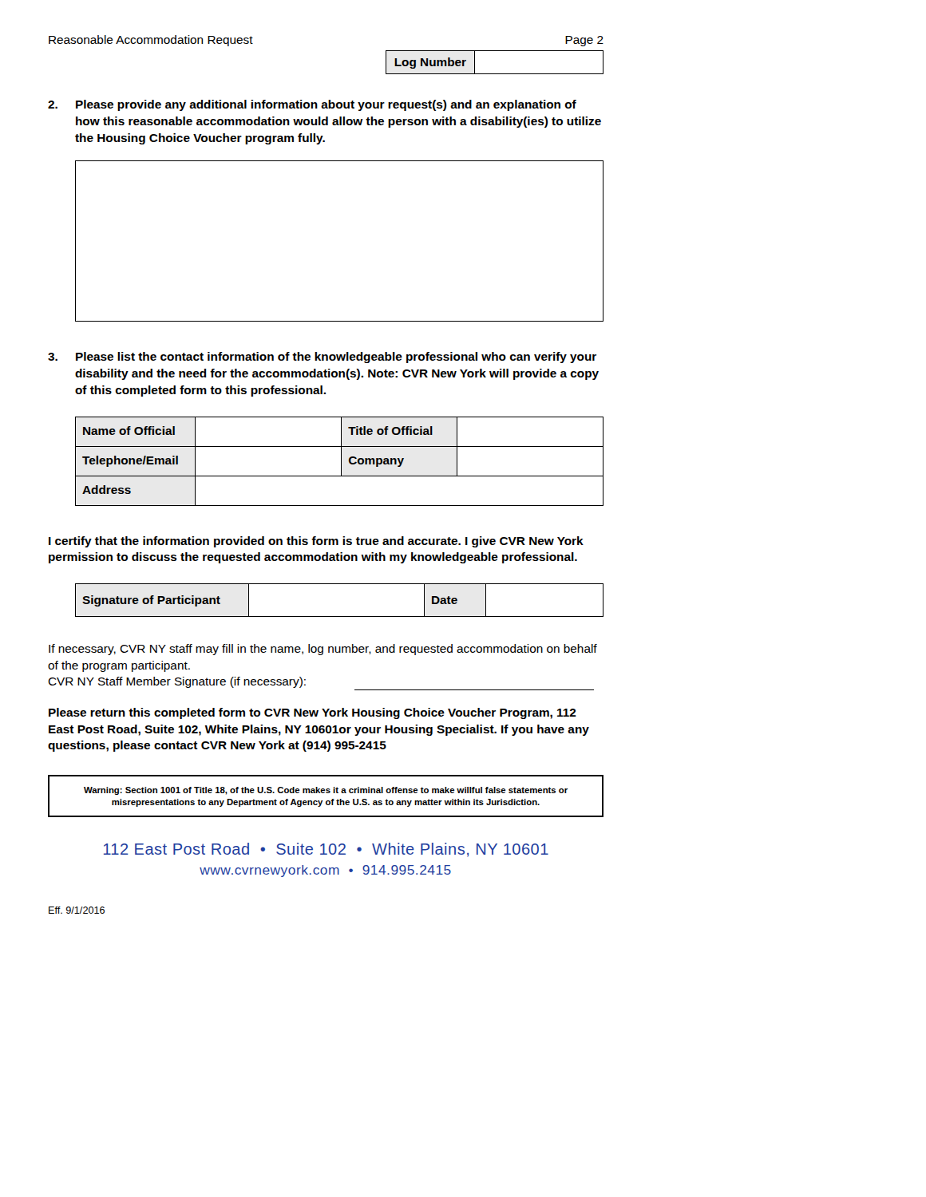Reasonable Accommodation Request
Page 2
| Log Number | |
2. Please provide any additional information about your request(s) and an explanation of how this reasonable accommodation would allow the person with a disability(ies) to utilize the Housing Choice Voucher program fully.
3. Please list the contact information of the knowledgeable professional who can verify your disability and the need for the accommodation(s). Note: CVR New York will provide a copy of this completed form to this professional.
| Name of Official | | Title of Official | |
| Telephone/Email | | Company | |
| Address | |
I certify that the information provided on this form is true and accurate. I give CVR New York permission to discuss the requested accommodation with my knowledgeable professional.
| Signature of Participant | | Date | |
If necessary, CVR NY staff may fill in the name, log number, and requested accommodation on behalf of the program participant.
CVR NY Staff Member Signature (if necessary):
Please return this completed form to CVR New York Housing Choice Voucher Program, 112 East Post Road, Suite 102, White Plains, NY 10601or your Housing Specialist. If you have any questions, please contact CVR New York at (914) 995-2415
Warning: Section 1001 of Title 18, of the U.S. Code makes it a criminal offense to make willful false statements or misrepresentations to any Department of Agency of the U.S. as to any matter within its Jurisdiction.
112 East Post Road • Suite 102 • White Plains, NY 10601
www.cvrnewyork.com • 914.995.2415
Eff. 9/1/2016